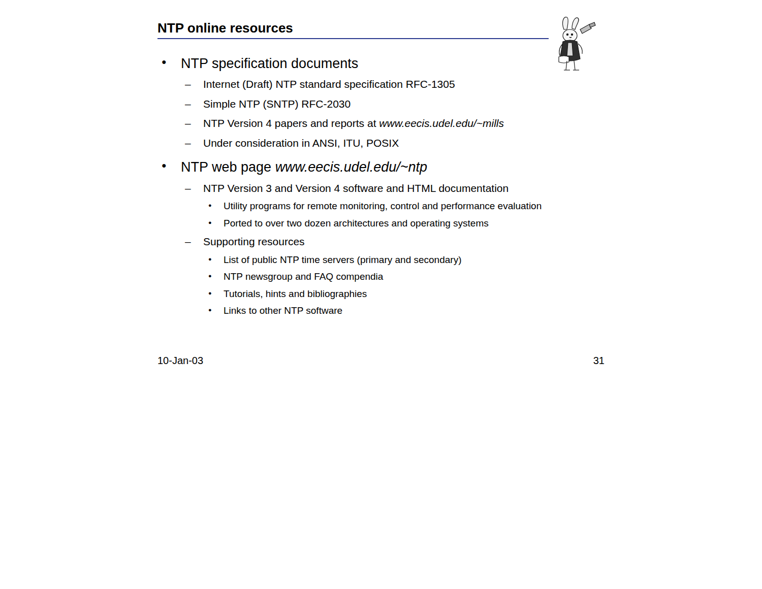NTP online resources
NTP specification documents
Internet (Draft) NTP standard specification RFC-1305
Simple NTP (SNTP) RFC-2030
NTP Version 4 papers and reports at www.eecis.udel.edu/~mills
Under consideration in ANSI, ITU, POSIX
NTP web page www.eecis.udel.edu/~ntp
NTP Version 3 and Version 4 software and HTML documentation
Utility programs for remote monitoring, control and performance evaluation
Ported to over two dozen architectures and operating systems
Supporting resources
List of public NTP time servers (primary and secondary)
NTP newsgroup and FAQ compendia
Tutorials, hints and bibliographies
Links to other NTP software
10-Jan-03 31